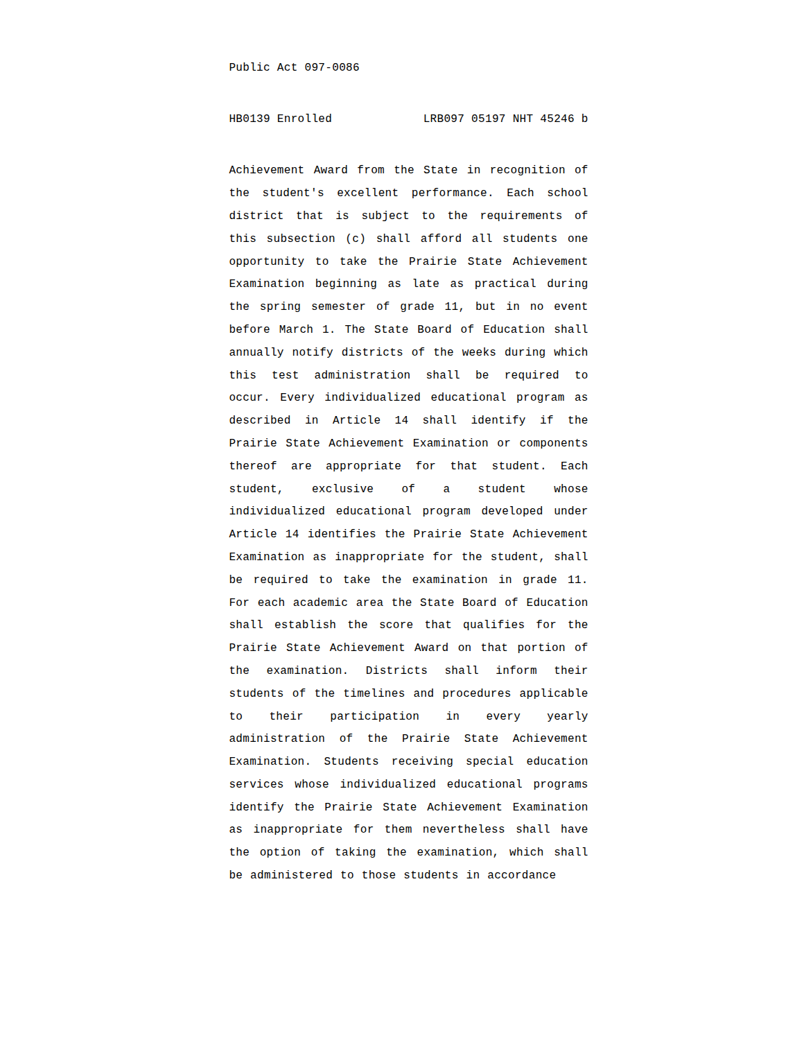Public Act 097-0086
HB0139 Enrolled LRB097 05197 NHT 45246 b
Achievement Award from the State in recognition of the student's excellent performance. Each school district that is subject to the requirements of this subsection (c) shall afford all students one opportunity to take the Prairie State Achievement Examination beginning as late as practical during the spring semester of grade 11, but in no event before March 1. The State Board of Education shall annually notify districts of the weeks during which this test administration shall be required to occur. Every individualized educational program as described in Article 14 shall identify if the Prairie State Achievement Examination or components thereof are appropriate for that student. Each student, exclusive of a student whose individualized educational program developed under Article 14 identifies the Prairie State Achievement Examination as inappropriate for the student, shall be required to take the examination in grade 11. For each academic area the State Board of Education shall establish the score that qualifies for the Prairie State Achievement Award on that portion of the examination. Districts shall inform their students of the timelines and procedures applicable to their participation in every yearly administration of the Prairie State Achievement Examination. Students receiving special education services whose individualized educational programs identify the Prairie State Achievement Examination as inappropriate for them nevertheless shall have the option of taking the examination, which shall be administered to those students in accordance